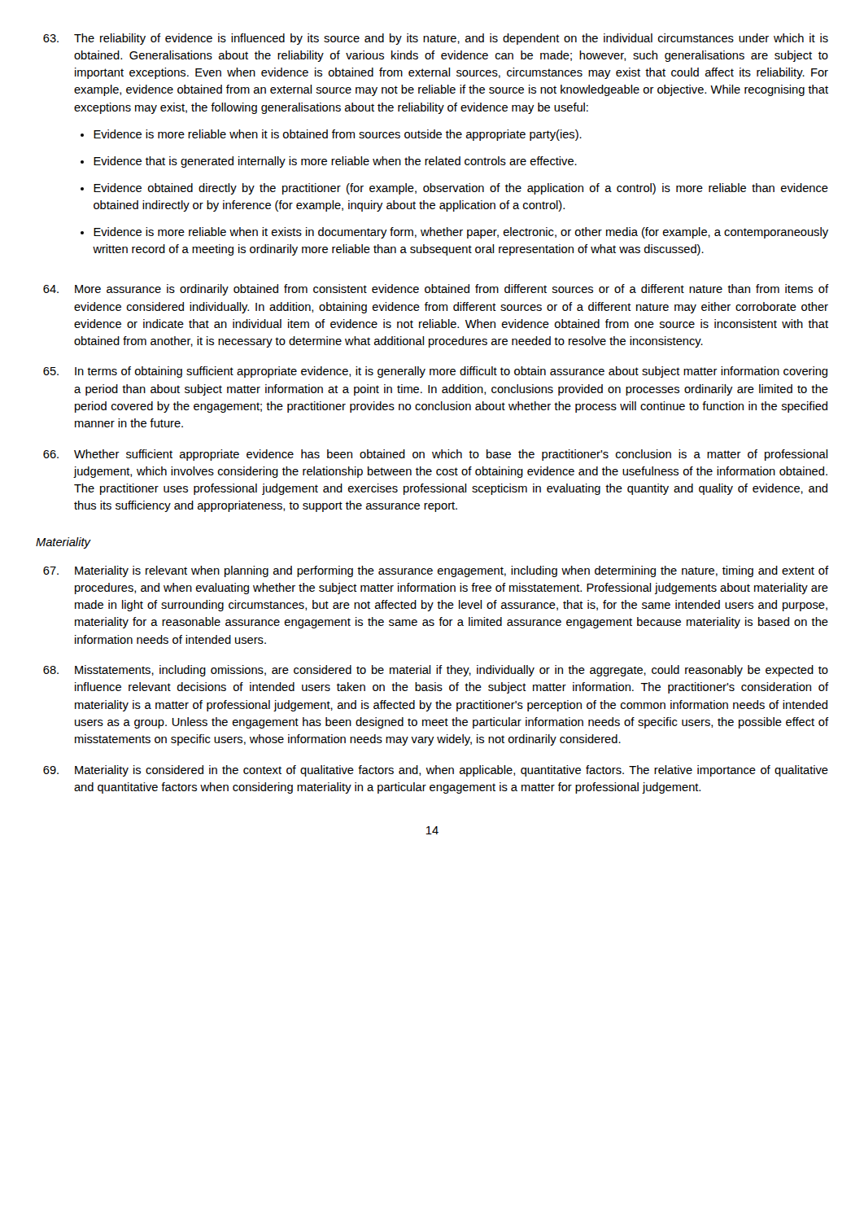63.
The reliability of evidence is influenced by its source and by its nature, and is dependent on the individual circumstances under which it is obtained. Generalisations about the reliability of various kinds of evidence can be made; however, such generalisations are subject to important exceptions. Even when evidence is obtained from external sources, circumstances may exist that could affect its reliability. For example, evidence obtained from an external source may not be reliable if the source is not knowledgeable or objective. While recognising that exceptions may exist, the following generalisations about the reliability of evidence may be useful:
Evidence is more reliable when it is obtained from sources outside the appropriate party(ies).
Evidence that is generated internally is more reliable when the related controls are effective.
Evidence obtained directly by the practitioner (for example, observation of the application of a control) is more reliable than evidence obtained indirectly or by inference (for example, inquiry about the application of a control).
Evidence is more reliable when it exists in documentary form, whether paper, electronic, or other media (for example, a contemporaneously written record of a meeting is ordinarily more reliable than a subsequent oral representation of what was discussed).
64.
More assurance is ordinarily obtained from consistent evidence obtained from different sources or of a different nature than from items of evidence considered individually. In addition, obtaining evidence from different sources or of a different nature may either corroborate other evidence or indicate that an individual item of evidence is not reliable. When evidence obtained from one source is inconsistent with that obtained from another, it is necessary to determine what additional procedures are needed to resolve the inconsistency.
65.
In terms of obtaining sufficient appropriate evidence, it is generally more difficult to obtain assurance about subject matter information covering a period than about subject matter information at a point in time. In addition, conclusions provided on processes ordinarily are limited to the period covered by the engagement; the practitioner provides no conclusion about whether the process will continue to function in the specified manner in the future.
66.
Whether sufficient appropriate evidence has been obtained on which to base the practitioner's conclusion is a matter of professional judgement, which involves considering the relationship between the cost of obtaining evidence and the usefulness of the information obtained. The practitioner uses professional judgement and exercises professional scepticism in evaluating the quantity and quality of evidence, and thus its sufficiency and appropriateness, to support the assurance report.
Materiality
67.
Materiality is relevant when planning and performing the assurance engagement, including when determining the nature, timing and extent of procedures, and when evaluating whether the subject matter information is free of misstatement. Professional judgements about materiality are made in light of surrounding circumstances, but are not affected by the level of assurance, that is, for the same intended users and purpose, materiality for a reasonable assurance engagement is the same as for a limited assurance engagement because materiality is based on the information needs of intended users.
68.
Misstatements, including omissions, are considered to be material if they, individually or in the aggregate, could reasonably be expected to influence relevant decisions of intended users taken on the basis of the subject matter information. The practitioner's consideration of materiality is a matter of professional judgement, and is affected by the practitioner's perception of the common information needs of intended users as a group. Unless the engagement has been designed to meet the particular information needs of specific users, the possible effect of misstatements on specific users, whose information needs may vary widely, is not ordinarily considered.
69.
Materiality is considered in the context of qualitative factors and, when applicable, quantitative factors. The relative importance of qualitative and quantitative factors when considering materiality in a particular engagement is a matter for professional judgement.
14